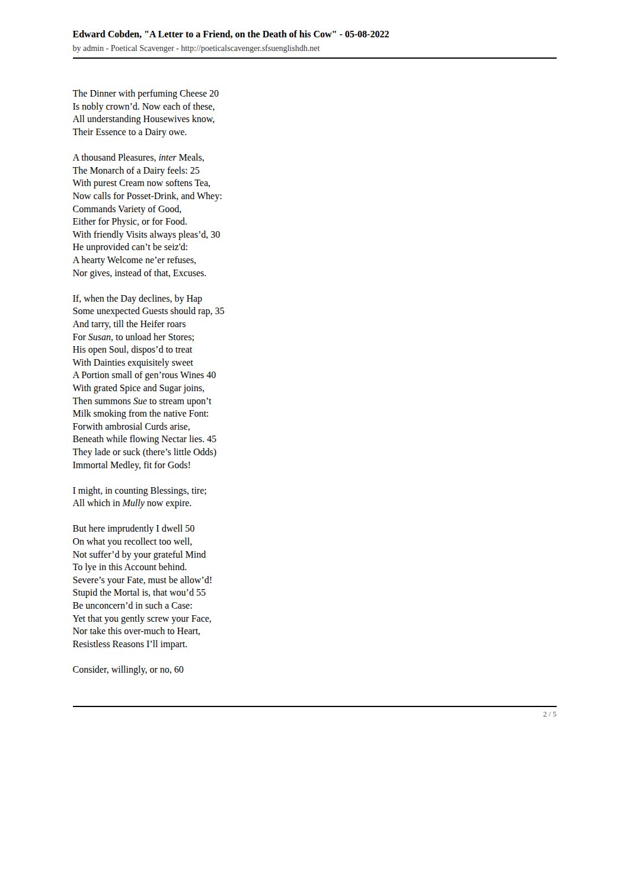Edward Cobden, "A Letter to a Friend, on the Death of his Cow" - 05-08-2022
by admin - Poetical Scavenger - http://poeticalscavenger.sfsuenglishdh.net
The Dinner with perfuming Cheese 20
Is nobly crown’d. Now each of these,
All understanding Housewives know,
Their Essence to a Dairy owe.
A thousand Pleasures, inter Meals,
The Monarch of a Dairy feels: 25
With purest Cream now softens Tea,
Now calls for Posset-Drink, and Whey:
Commands Variety of Good,
Either for Physic, or for Food.
With friendly Visits always pleas’d, 30
He unprovided can’t be seiz'd:
A hearty Welcome ne’er refuses,
Nor gives, instead of that, Excuses.
If, when the Day declines, by Hap
Some unexpected Guests should rap, 35
And tarry, till the Heifer roars
For Susan, to unload her Stores;
His open Soul, dispos’d to treat
With Dainties exquisitely sweet
A Portion small of gen’rous Wines 40
With grated Spice and Sugar joins,
Then summons Sue to stream upon’t
Milk smoking from the native Font:
Forwith ambrosial Curds arise,
Beneath while flowing Nectar lies. 45
They lade or suck (there’s little Odds)
Immortal Medley, fit for Gods!
I might, in counting Blessings, tire;
All which in Mully now expire.
But here imprudently I dwell 50
On what you recollect too well,
Not suffer’d by your grateful Mind
To lye in this Account behind.
Severe’s your Fate, must be allow’d!
Stupid the Mortal is, that wou’d 55
Be unconcern’d in such a Case:
Yet that you gently screw your Face,
Nor take this over-much to Heart,
Resistless Reasons I’ll impart.
Consider, willingly, or no, 60
2 / 5